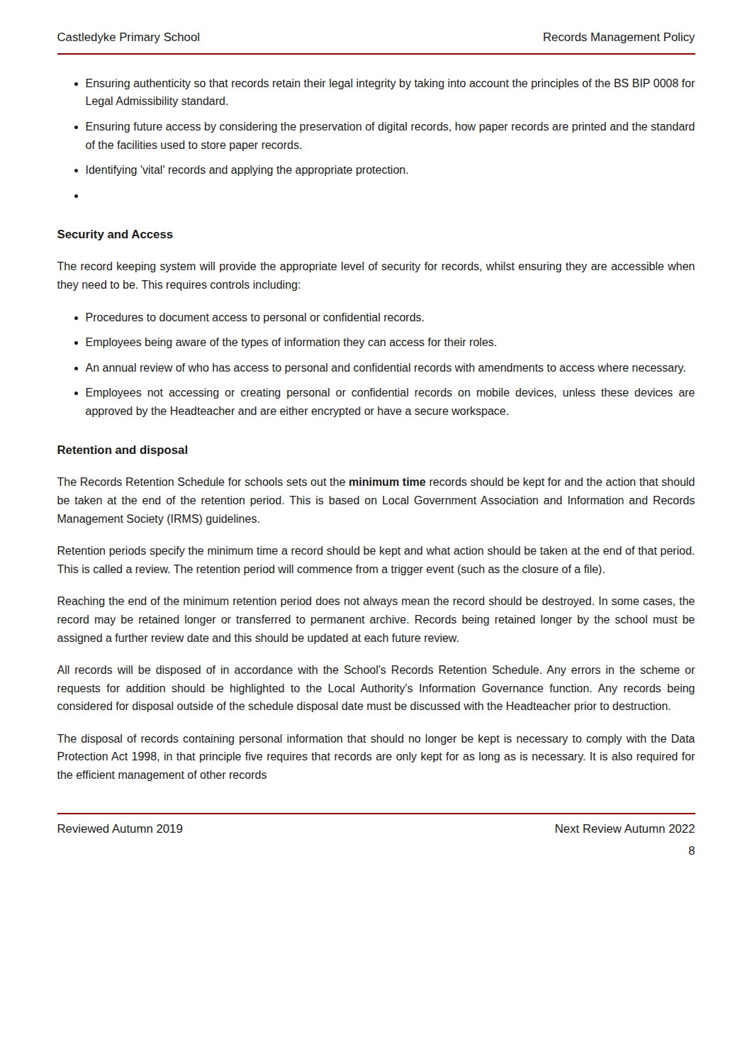Castledyke Primary School
Records Management Policy
Ensuring authenticity so that records retain their legal integrity by taking into account the principles of the BS BIP 0008 for Legal Admissibility standard.
Ensuring future access by considering the preservation of digital records, how paper records are printed and the standard of the facilities used to store paper records.
Identifying 'vital' records and applying the appropriate protection.
Security and Access
The record keeping system will provide the appropriate level of security for records, whilst ensuring they are accessible when they need to be. This requires controls including:
Procedures to document access to personal or confidential records.
Employees being aware of the types of information they can access for their roles.
An annual review of who has access to personal and confidential records with amendments to access where necessary.
Employees not accessing or creating personal or confidential records on mobile devices, unless these devices are approved by the Headteacher and are either encrypted or have a secure workspace.
Retention and disposal
The Records Retention Schedule for schools sets out the minimum time records should be kept for and the action that should be taken at the end of the retention period. This is based on Local Government Association and Information and Records Management Society (IRMS) guidelines.
Retention periods specify the minimum time a record should be kept and what action should be taken at the end of that period. This is called a review. The retention period will commence from a trigger event (such as the closure of a file).
Reaching the end of the minimum retention period does not always mean the record should be destroyed. In some cases, the record may be retained longer or transferred to permanent archive. Records being retained longer by the school must be assigned a further review date and this should be updated at each future review.
All records will be disposed of in accordance with the School's Records Retention Schedule. Any errors in the scheme or requests for addition should be highlighted to the Local Authority's Information Governance function. Any records being considered for disposal outside of the schedule disposal date must be discussed with the Headteacher prior to destruction.
The disposal of records containing personal information that should no longer be kept is necessary to comply with the Data Protection Act 1998, in that principle five requires that records are only kept for as long as is necessary. It is also required for the efficient management of other records
Reviewed Autumn 2019
Next Review Autumn 2022
8